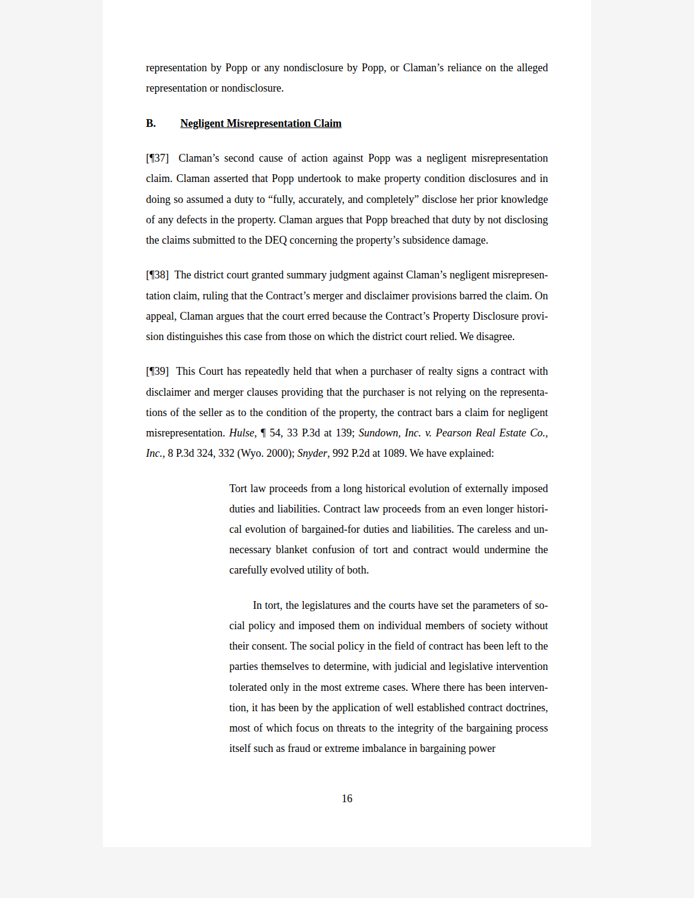representation by Popp or any nondisclosure by Popp, or Claman’s reliance on the alleged representation or nondisclosure.
B. Negligent Misrepresentation Claim
[¶37] Claman’s second cause of action against Popp was a negligent misrepresentation claim. Claman asserted that Popp undertook to make property condition disclosures and in doing so assumed a duty to “fully, accurately, and completely” disclose her prior knowledge of any defects in the property. Claman argues that Popp breached that duty by not disclosing the claims submitted to the DEQ concerning the property’s subsidence damage.
[¶38] The district court granted summary judgment against Claman’s negligent misrepresentation claim, ruling that the Contract’s merger and disclaimer provisions barred the claim. On appeal, Claman argues that the court erred because the Contract’s Property Disclosure provision distinguishes this case from those on which the district court relied. We disagree.
[¶39] This Court has repeatedly held that when a purchaser of realty signs a contract with disclaimer and merger clauses providing that the purchaser is not relying on the representations of the seller as to the condition of the property, the contract bars a claim for negligent misrepresentation. Hulse, ¶ 54, 33 P.3d at 139; Sundown, Inc. v. Pearson Real Estate Co., Inc., 8 P.3d 324, 332 (Wyo. 2000); Snyder, 992 P.2d at 1089. We have explained:
Tort law proceeds from a long historical evolution of externally imposed duties and liabilities. Contract law proceeds from an even longer historical evolution of bargained-for duties and liabilities. The careless and unnecessary blanket confusion of tort and contract would undermine the carefully evolved utility of both.
In tort, the legislatures and the courts have set the parameters of social policy and imposed them on individual members of society without their consent. The social policy in the field of contract has been left to the parties themselves to determine, with judicial and legislative intervention tolerated only in the most extreme cases. Where there has been intervention, it has been by the application of well established contract doctrines, most of which focus on threats to the integrity of the bargaining process itself such as fraud or extreme imbalance in bargaining power
16